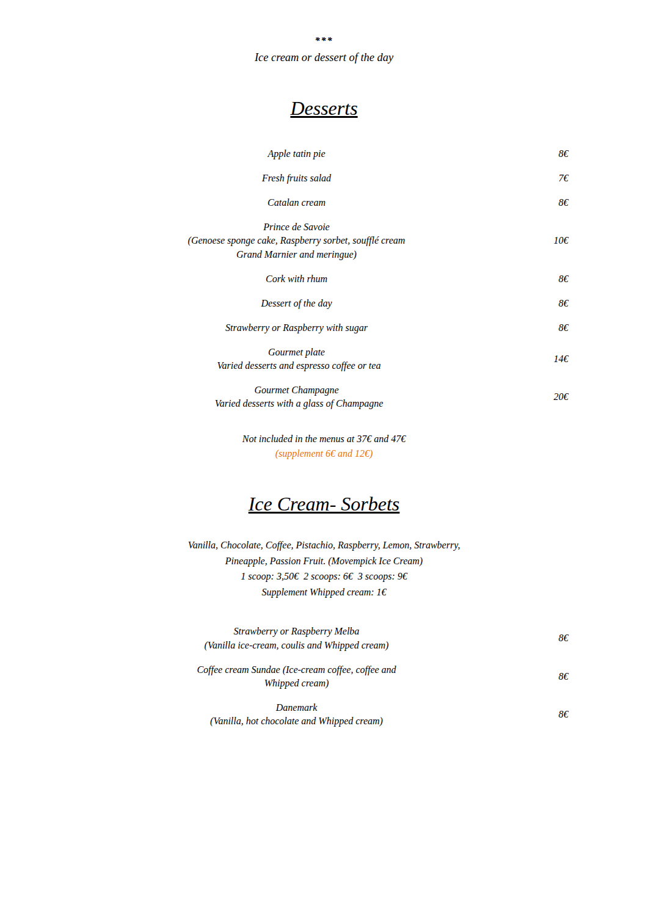***
Ice cream or dessert of the day
Desserts
| Apple tatin pie | 8€ |
| Fresh fruits salad | 7€ |
| Catalan cream | 8€ |
| Prince de Savoie (Genoese sponge cake, Raspberry sorbet, soufflé cream Grand Marnier and meringue) | 10€ |
| Cork with rhum | 8€ |
| Dessert of the day | 8€ |
| Strawberry or Raspberry with sugar | 8€ |
| Gourmet plate Varied desserts and espresso coffee or tea | 14€ |
| Gourmet Champagne Varied desserts with a glass of Champagne | 20€ |
Not included in the menus at 37€ and 47€
(supplement 6€ and 12€)
Ice Cream- Sorbets
Vanilla, Chocolate, Coffee, Pistachio, Raspberry, Lemon, Strawberry,
Pineapple, Passion Fruit. (Movempick Ice Cream)
1 scoop: 3,50€ 2 scoops: 6€ 3 scoops: 9€
Supplement Whipped cream: 1€
| Strawberry or Raspberry Melba (Vanilla ice-cream, coulis and Whipped cream) | 8€ |
| Coffee cream Sundae (Ice-cream coffee, coffee and Whipped cream) | 8€ |
| Danemark (Vanilla, hot chocolate and Whipped cream) | 8€ |